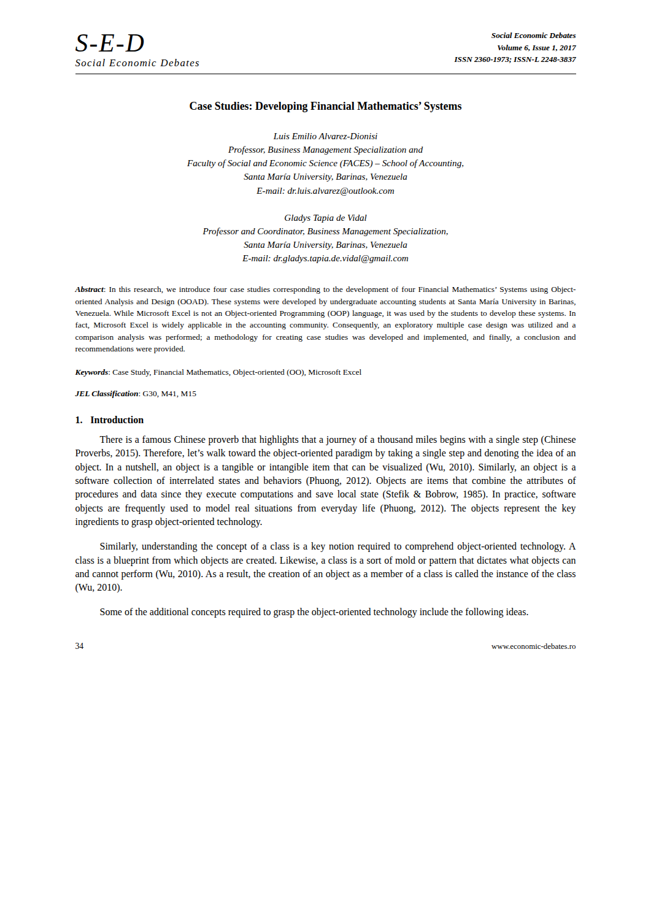S-E-D
Social Economic Debates
Social Economic Debates
Volume 6, Issue 1, 2017
ISSN 2360-1973; ISSN-L 2248-3837
Case Studies: Developing Financial Mathematics’ Systems
Luis Emilio Alvarez-Dionisi
Professor, Business Management Specialization and
Faculty of Social and Economic Science (FACES) – School of Accounting,
Santa María University, Barinas, Venezuela
E-mail: dr.luis.alvarez@outlook.com
Gladys Tapia de Vidal
Professor and Coordinator, Business Management Specialization,
Santa María University, Barinas, Venezuela
E-mail: dr.gladys.tapia.de.vidal@gmail.com
Abstract: In this research, we introduce four case studies corresponding to the development of four Financial Mathematics’ Systems using Object-oriented Analysis and Design (OOAD). These systems were developed by undergraduate accounting students at Santa María University in Barinas, Venezuela. While Microsoft Excel is not an Object-oriented Programming (OOP) language, it was used by the students to develop these systems. In fact, Microsoft Excel is widely applicable in the accounting community. Consequently, an exploratory multiple case design was utilized and a comparison analysis was performed; a methodology for creating case studies was developed and implemented, and finally, a conclusion and recommendations were provided.
Keywords: Case Study, Financial Mathematics, Object-oriented (OO), Microsoft Excel
JEL Classification: G30, M41, M15
1. Introduction
There is a famous Chinese proverb that highlights that a journey of a thousand miles begins with a single step (Chinese Proverbs, 2015). Therefore, let’s walk toward the object-oriented paradigm by taking a single step and denoting the idea of an object. In a nutshell, an object is a tangible or intangible item that can be visualized (Wu, 2010). Similarly, an object is a software collection of interrelated states and behaviors (Phuong, 2012). Objects are items that combine the attributes of procedures and data since they execute computations and save local state (Stefik & Bobrow, 1985). In practice, software objects are frequently used to model real situations from everyday life (Phuong, 2012). The objects represent the key ingredients to grasp object-oriented technology.
Similarly, understanding the concept of a class is a key notion required to comprehend object-oriented technology. A class is a blueprint from which objects are created. Likewise, a class is a sort of mold or pattern that dictates what objects can and cannot perform (Wu, 2010). As a result, the creation of an object as a member of a class is called the instance of the class (Wu, 2010).
Some of the additional concepts required to grasp the object-oriented technology include the following ideas.
34
www.economic-debates.ro